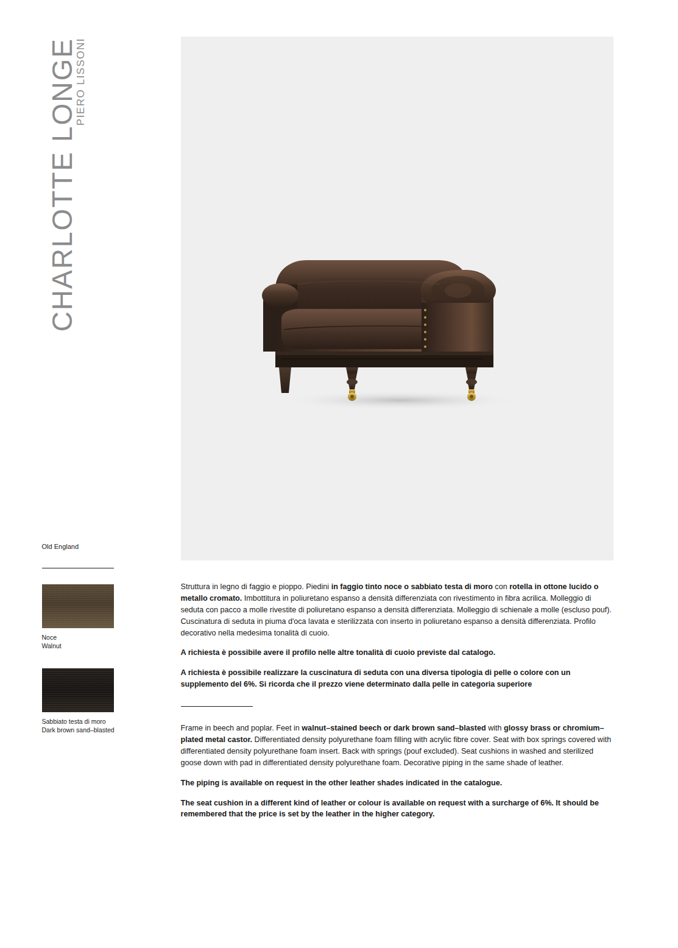Charlotte Longe
Piero Lissoni
Old England
Noce
Walnut
Sabbiato testa di moro
Dark brown sand–blasted
Struttura in legno di faggio e pioppo. Piedini in faggio tinto noce o sabbiato testa di moro con rotella in ottone lucido o metallo cromato. Imbottitura in poliuretano espanso a densità differenziata con rivestimento in fibra acrilica. Molleggio di seduta con pacco a molle rivestite di poliuretano espanso a densità differenziata. Molleggio di schienale a molle (escluso pouf). Cuscinatura di seduta in piuma d'oca lavata e sterilizzata con inserto in poliuretano espanso a densità differenziata. Profilo decorativo nella medesima tonalità di cuoio.
A richiesta è possibile avere il profilo nelle altre tonalità di cuoio previste dal catalogo.
A richiesta è possibile realizzare la cuscinatura di seduta con una diversa tipologia di pelle o colore con un supplemento del 6%. Si ricorda che il prezzo viene determinato dalla pelle in categoria superiore
Frame in beech and poplar. Feet in walnut–stained beech or dark brown sand–blasted with glossy brass or chromium–plated metal castor. Differentiated density polyurethane foam filling with acrylic fibre cover. Seat with box springs covered with differentiated density polyurethane foam insert. Back with springs (pouf excluded). Seat cushions in washed and sterilized goose down with pad in differentiated density polyurethane foam. Decorative piping in the same shade of leather.
The piping is available on request in the other leather shades indicated in the catalogue.
The seat cushion in a different kind of leather or colour is available on request with a surcharge of 6%. It should be remembered that the price is set by the leather in the higher category.